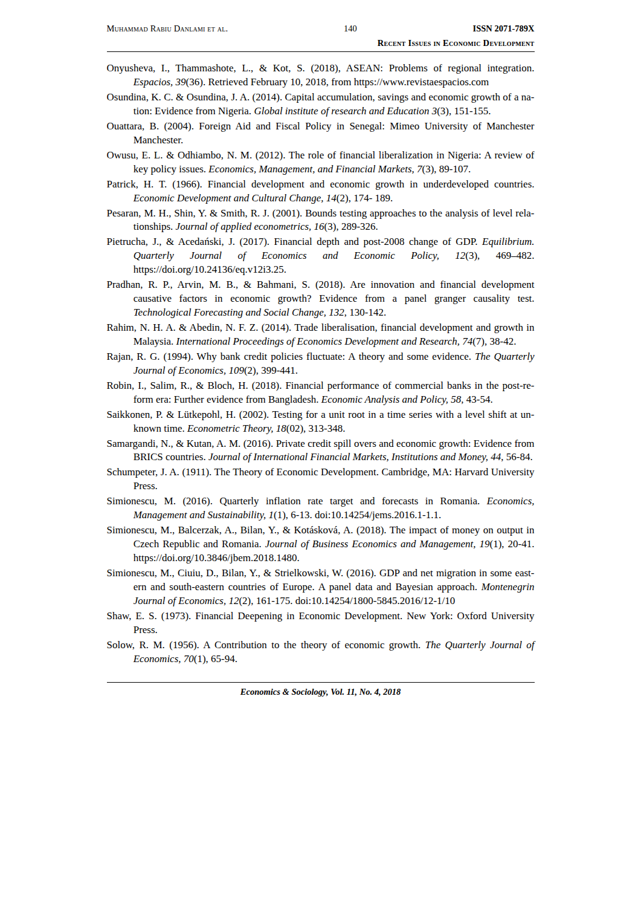Muhammad Rabiu Danlami et al. 140 ISSN 2071-789X
Recent Issues in Economic Development
Onyusheva, I., Thammashote, L., & Kot, S. (2018), ASEAN: Problems of regional integration. Espacios, 39(36). Retrieved February 10, 2018, from https://www.revistaespacios.com
Osundina, K. C. & Osundina, J. A. (2014). Capital accumulation, savings and economic growth of a nation: Evidence from Nigeria. Global institute of research and Education 3(3), 151-155.
Ouattara, B. (2004). Foreign Aid and Fiscal Policy in Senegal: Mimeo University of Manchester Manchester.
Owusu, E. L. & Odhiambo, N. M. (2012). The role of financial liberalization in Nigeria: A review of key policy issues. Economics, Management, and Financial Markets, 7(3), 89-107.
Patrick, H. T. (1966). Financial development and economic growth in underdeveloped countries. Economic Development and Cultural Change, 14(2), 174- 189.
Pesaran, M. H., Shin, Y. & Smith, R. J. (2001). Bounds testing approaches to the analysis of level relationships. Journal of applied econometrics, 16(3), 289-326.
Pietrucha, J., & Acedański, J. (2017). Financial depth and post-2008 change of GDP. Equilibrium. Quarterly Journal of Economics and Economic Policy, 12(3), 469–482. https://doi.org/10.24136/eq.v12i3.25.
Pradhan, R. P., Arvin, M. B., & Bahmani, S. (2018). Are innovation and financial development causative factors in economic growth? Evidence from a panel granger causality test. Technological Forecasting and Social Change, 132, 130-142.
Rahim, N. H. A. & Abedin, N. F. Z. (2014). Trade liberalisation, financial development and growth in Malaysia. International Proceedings of Economics Development and Research, 74(7), 38-42.
Rajan, R. G. (1994). Why bank credit policies fluctuate: A theory and some evidence. The Quarterly Journal of Economics, 109(2), 399-441.
Robin, I., Salim, R., & Bloch, H. (2018). Financial performance of commercial banks in the post-reform era: Further evidence from Bangladesh. Economic Analysis and Policy, 58, 43-54.
Saikkonen, P. & Lütkepohl, H. (2002). Testing for a unit root in a time series with a level shift at unknown time. Econometric Theory, 18(02), 313-348.
Samargandi, N., & Kutan, A. M. (2016). Private credit spill overs and economic growth: Evidence from BRICS countries. Journal of International Financial Markets, Institutions and Money, 44, 56-84.
Schumpeter, J. A. (1911). The Theory of Economic Development. Cambridge, MA: Harvard University Press.
Simionescu, M. (2016). Quarterly inflation rate target and forecasts in Romania. Economics, Management and Sustainability, 1(1), 6-13. doi:10.14254/jems.2016.1-1.1.
Simionescu, M., Balcerzak, A., Bilan, Y., & Kotásková, A. (2018). The impact of money on output in Czech Republic and Romania. Journal of Business Economics and Management, 19(1), 20-41. https://doi.org/10.3846/jbem.2018.1480.
Simionescu, M., Ciuiu, D., Bilan, Y., & Strielkowski, W. (2016). GDP and net migration in some eastern and south-eastern countries of Europe. A panel data and Bayesian approach. Montenegrin Journal of Economics, 12(2), 161-175. doi:10.14254/1800-5845.2016/12-1/10
Shaw, E. S. (1973). Financial Deepening in Economic Development. New York: Oxford University Press.
Solow, R. M. (1956). A Contribution to the theory of economic growth. The Quarterly Journal of Economics, 70(1), 65-94.
Economics & Sociology, Vol. 11, No. 4, 2018